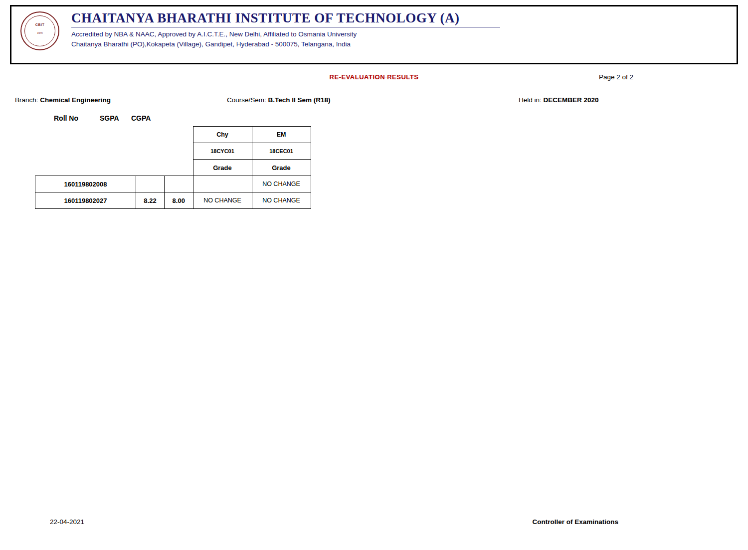CBIT
1979
CHAITANYA BHARATHI INSTITUTE OF TECHNOLOGY (A)
Accredited by NBA & NAAC, Approved by A.I.C.T.E., New Delhi, Affiliated to Osmania University
Chaitanya Bharathi (PO),Kokapeta (Village), Gandipet, Hyderabad - 500075, Telangana, India
RE-EVALUATION RESULTS
Page 2 of 2
Branch: Chemical Engineering
Course/Sem: B.Tech II Sem (R18)
Held in: DECEMBER 2020
Roll No SGPA CGPA
| | | | Chy | EM |
| | | | 18CYC01 | 18CEC01 |
| | | | Grade | Grade |
| 160119802008 | | | | NO CHANGE |
| 160119802027 | 8.22 | 8.00 | NO CHANGE | NO CHANGE |
22-04-2021
Controller of Examinations